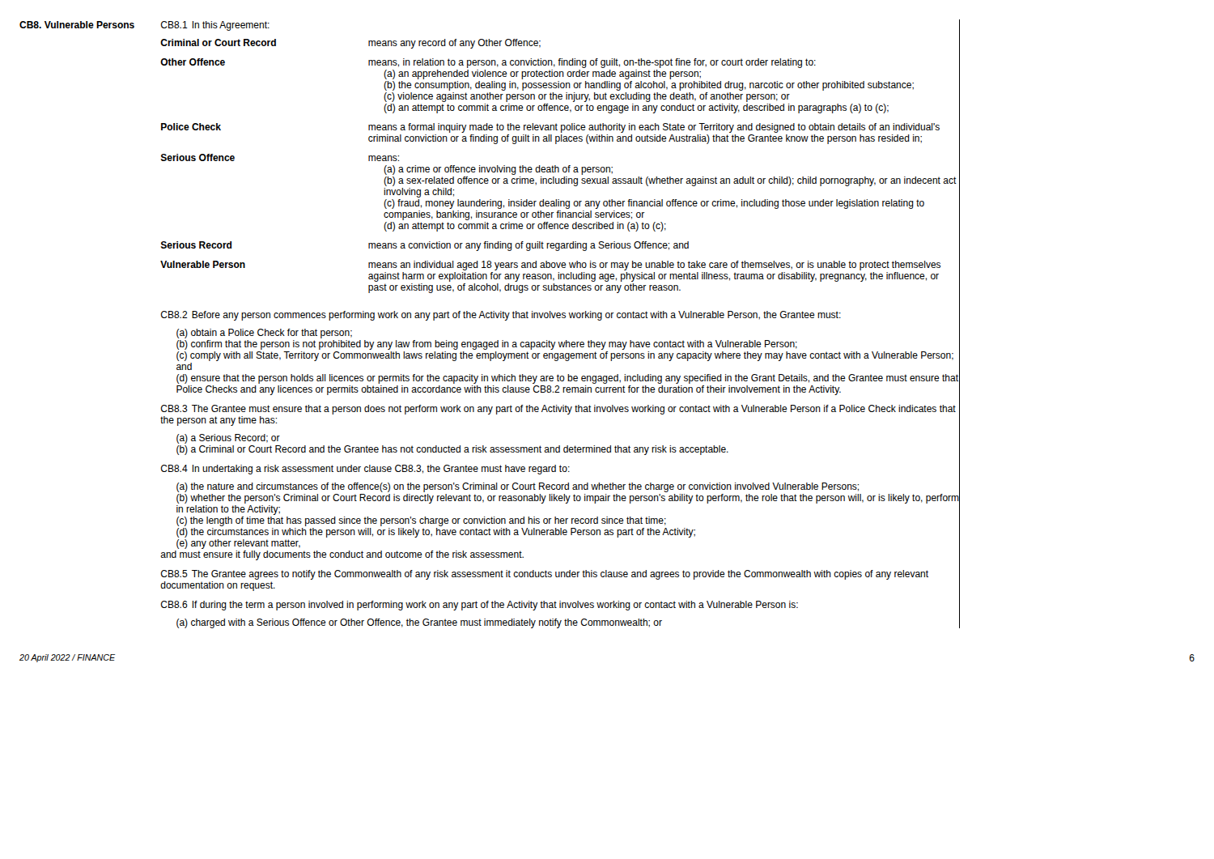| CB8. Vulnerable Persons | CB8.1 In this Agreement: / Criminal or Court Record / means any record of any Other Offence; / / Other Offence / means, in relation to a person, a conviction, finding of guilt, on-the-spot fine for, or court order relating to: (a) an apprehended violence or protection order made against the person; (b) the consumption, dealing in, possession or handling of alcohol, a prohibited drug, narcotic or other prohibited substance; (c) violence against another person or the injury, but excluding the death, of another person; or (d) an attempt to commit a crime or offence, or to engage in any conduct or activity, described in paragraphs (a) to (c); / / Police Check / means a formal inquiry made to the relevant police authority in each State or Territory and designed to obtain details of an individual's criminal conviction or a finding of guilt in all places (within and outside Australia) that the Grantee know the person has resided in; / / Serious Offence / means: (a) a crime or offence involving the death of a person; (b) a sex-related offence or a crime, including sexual assault (whether against an adult or child); child pornography, or an indecent act involving a child; (c) fraud, money laundering, insider dealing or any other financial offence or crime, including those under legislation relating to companies, banking, insurance or other financial services; or (d) an attempt to commit a crime or offence described in (a) to (c); / / Serious Record / means a conviction or any finding of guilt regarding a Serious Offence; and / / Vulnerable Person / means an individual aged 18 years and above who is or may be unable to take care of themselves, or is unable to protect themselves against harm or exploitation for any reason, including age, physical or mental illness, trauma or disability, pregnancy, the influence, or past or existing use, of alcohol, drugs or substances or any other reason. / CB8.2 Before any person commences performing work on any part of the Activity that involves working or contact with a Vulnerable Person, the Grantee must: (a) obtain a Police Check for that person; (b) confirm that the person is not prohibited by any law from being engaged in a capacity where they may have contact with a Vulnerable Person; (c) comply with all State, Territory or Commonwealth laws relating the employment or engagement of persons in any capacity where they may have contact with a Vulnerable Person; and (d) ensure that the person holds all licences or permits for the capacity in which they are to be engaged, including any specified in the Grant Details, and the Grantee must ensure that Police Checks and any licences or permits obtained in accordance with this clause CB8.2 remain current for the duration of their involvement in the Activity. CB8.3 The Grantee must ensure that a person does not perform work on any part of the Activity that involves working or contact with a Vulnerable Person if a Police Check indicates that the person at any time has: (a) a Serious Record; or (b) a Criminal or Court Record and the Grantee has not conducted a risk assessment and determined that any risk is acceptable. CB8.4 In undertaking a risk assessment under clause CB8.3, the Grantee must have regard to: (a) the nature and circumstances of the offence(s) on the person's Criminal or Court Record and whether the charge or conviction involved Vulnerable Persons; (b) whether the person's Criminal or Court Record is directly relevant to, or reasonably likely to impair the person's ability to perform, the role that the person will, or is likely to, perform in relation to the Activity; (c) the length of time that has passed since the person's charge or conviction and his or her record since that time; (d) the circumstances in which the person will, or is likely to, have contact with a Vulnerable Person as part of the Activity; (e) any other relevant matter, and must ensure it fully documents the conduct and outcome of the risk assessment. CB8.5 The Grantee agrees to notify the Commonwealth of any risk assessment it conducts under this clause and agrees to provide the Commonwealth with copies of any relevant documentation on request. CB8.6 If during the term a person involved in performing work on any part of the Activity that involves working or contact with a Vulnerable Person is: (a) charged with a Serious Offence or Other Offence, the Grantee must immediately notify the Commonwealth; or | |
| 20 April 2022 / FINANCE | 6 |